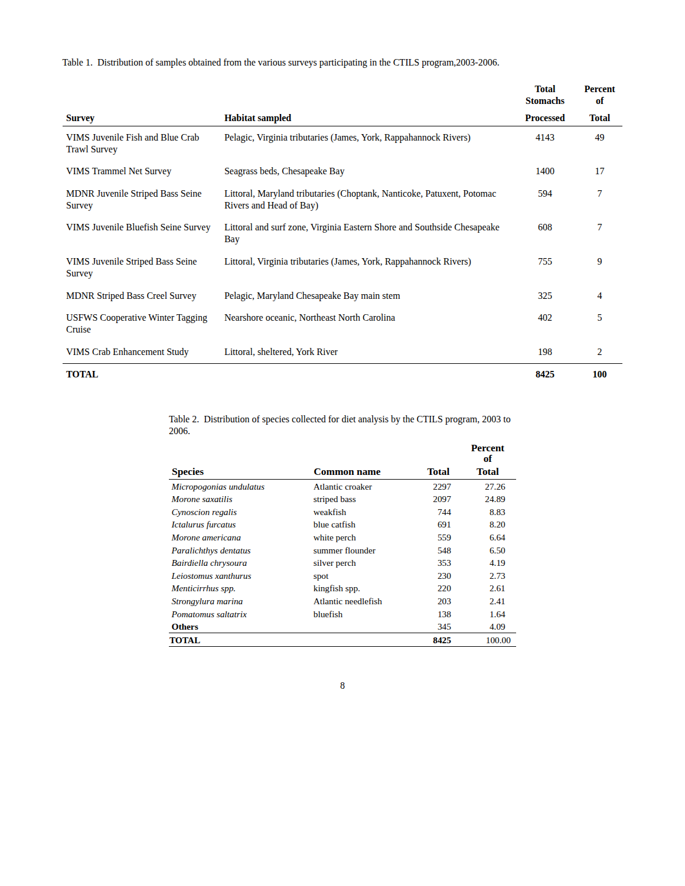Table 1. Distribution of samples obtained from the various surveys participating in the CTILS program,2003-2006.
| | | Total Stomachs | Percent of |
| --- | --- | --- | --- |
| Survey | Habitat sampled | Processed | Total |
| VIMS Juvenile Fish and Blue Crab Trawl Survey | Pelagic, Virginia tributaries (James, York, Rappahannock Rivers) | 4143 | 49 |
| VIMS Trammel Net Survey | Seagrass beds, Chesapeake Bay | 1400 | 17 |
| MDNR Juvenile Striped Bass Seine Survey | Littoral, Maryland tributaries (Choptank, Nanticoke, Patuxent, Potomac Rivers and Head of Bay) | 594 | 7 |
| VIMS Juvenile Bluefish Seine Survey | Littoral and surf zone, Virginia Eastern Shore and Southside Chesapeake Bay | 608 | 7 |
| VIMS Juvenile Striped Bass Seine Survey | Littoral, Virginia tributaries (James, York, Rappahannock Rivers) | 755 | 9 |
| MDNR Striped Bass Creel Survey | Pelagic, Maryland Chesapeake Bay main stem | 325 | 4 |
| USFWS Cooperative Winter Tagging Cruise | Nearshore oceanic, Northeast North Carolina | 402 | 5 |
| VIMS Crab Enhancement Study | Littoral, sheltered, York River | 198 | 2 |
| TOTAL | | 8425 | 100 |
Table 2. Distribution of species collected for diet analysis by the CTILS program, 2003 to 2006.
| | | | Percent of |
| --- | --- | --- | --- |
| Species | Common name | Total | Total |
| Micropogonias undulatus | Atlantic croaker | 2297 | 27.26 |
| Morone saxatilis | striped bass | 2097 | 24.89 |
| Cynoscion regalis | weakfish | 744 | 8.83 |
| Ictalurus furcatus | blue catfish | 691 | 8.20 |
| Morone americana | white perch | 559 | 6.64 |
| Paralichthys dentatus | summer flounder | 548 | 6.50 |
| Bairdiella chrysoura | silver perch | 353 | 4.19 |
| Leiostomus xanthurus | spot | 230 | 2.73 |
| Menticirrhus spp. | kingfish spp. | 220 | 2.61 |
| Strongylura marina | Atlantic needlefish | 203 | 2.41 |
| Pomatomus saltatrix | bluefish | 138 | 1.64 |
| Others | | 345 | 4.09 |
| TOTAL | | 8425 | 100.00 |
8